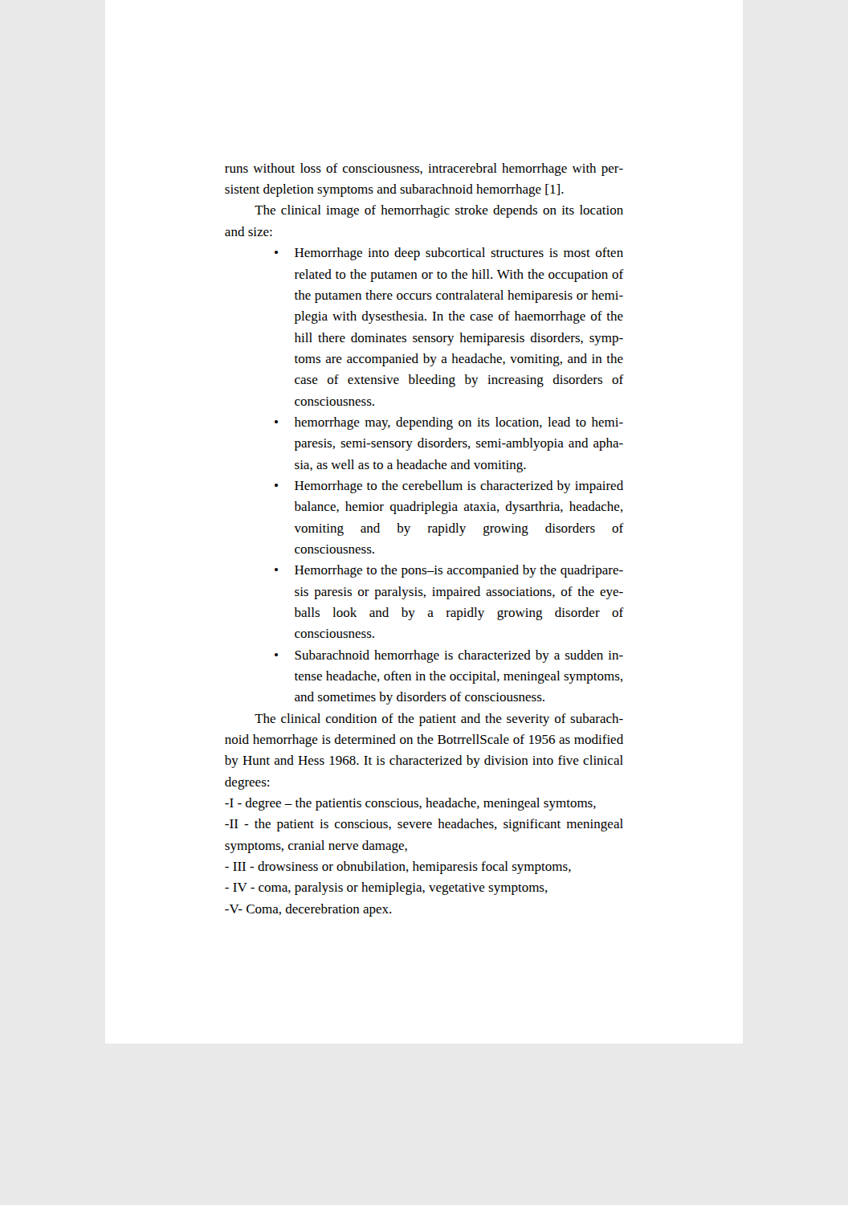runs without loss of consciousness, intracerebral hemorrhage with persistent depletion symptoms and subarachnoid hemorrhage [1].
The clinical image of hemorrhagic stroke depends on its location and size:
Hemorrhage into deep subcortical structures is most often related to the putamen or to the hill. With the occupation of the putamen there occurs contralateral hemiparesis or hemiplegia with dysesthesia. In the case of haemorrhage of the hill there dominates sensory hemiparesis disorders, symptoms are accompanied by a headache, vomiting, and in the case of extensive bleeding by increasing disorders of consciousness.
hemorrhage may, depending on its location, lead to hemiparesis, semi-sensory disorders, semi-amblyopia and aphasia, as well as to a headache and vomiting.
Hemorrhage to the cerebellum is characterized by impaired balance, hemior quadriplegia ataxia, dysarthria, headache, vomiting and by rapidly growing disorders of consciousness.
Hemorrhage to the pons–is accompanied by the quadriparesis paresis or paralysis, impaired associations, of the eyeballs look and by a rapidly growing disorder of consciousness.
Subarachnoid hemorrhage is characterized by a sudden intense headache, often in the occipital, meningeal symptoms, and sometimes by disorders of consciousness.
The clinical condition of the patient and the severity of subarachnoid hemorrhage is determined on the BotrrellScale of 1956 as modified by Hunt and Hess 1968. It is characterized by division into five clinical degrees:
-I - degree – the patientis conscious, headache, meningeal symtoms,
-II - the patient is conscious, severe headaches, significant meningeal symptoms, cranial nerve damage,
- III - drowsiness or obnubilation, hemiparesis focal symptoms,
- IV - coma, paralysis or hemiplegia, vegetative symptoms,
-V- Coma, decerebration apex.